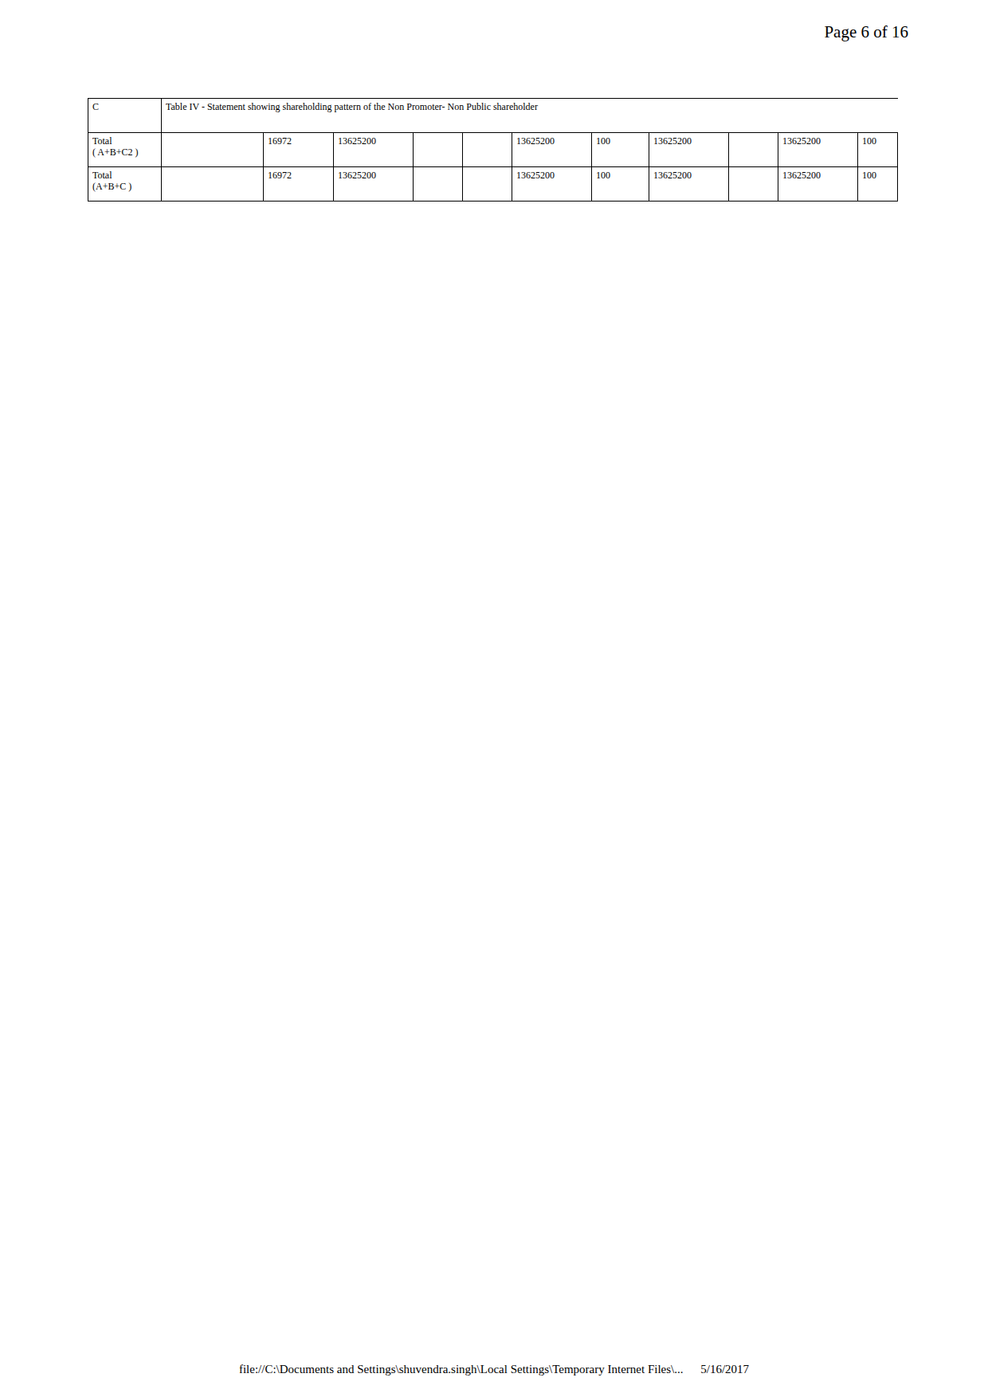Page 6 of 16
| C | Table IV - Statement showing shareholding pattern of the Non Promoter- Non Public shareholder |
| Total ( A+B+C2 ) | | 16972 | 13625200 | | | 13625200 | 100 | 13625200 | | 13625200 | 100 |
| Total (A+B+C ) | | 16972 | 13625200 | | | 13625200 | 100 | 13625200 | | 13625200 | 100 |
file://C:\Documents and Settings\shuvendra.singh\Local Settings\Temporary Internet Files\... 5/16/2017